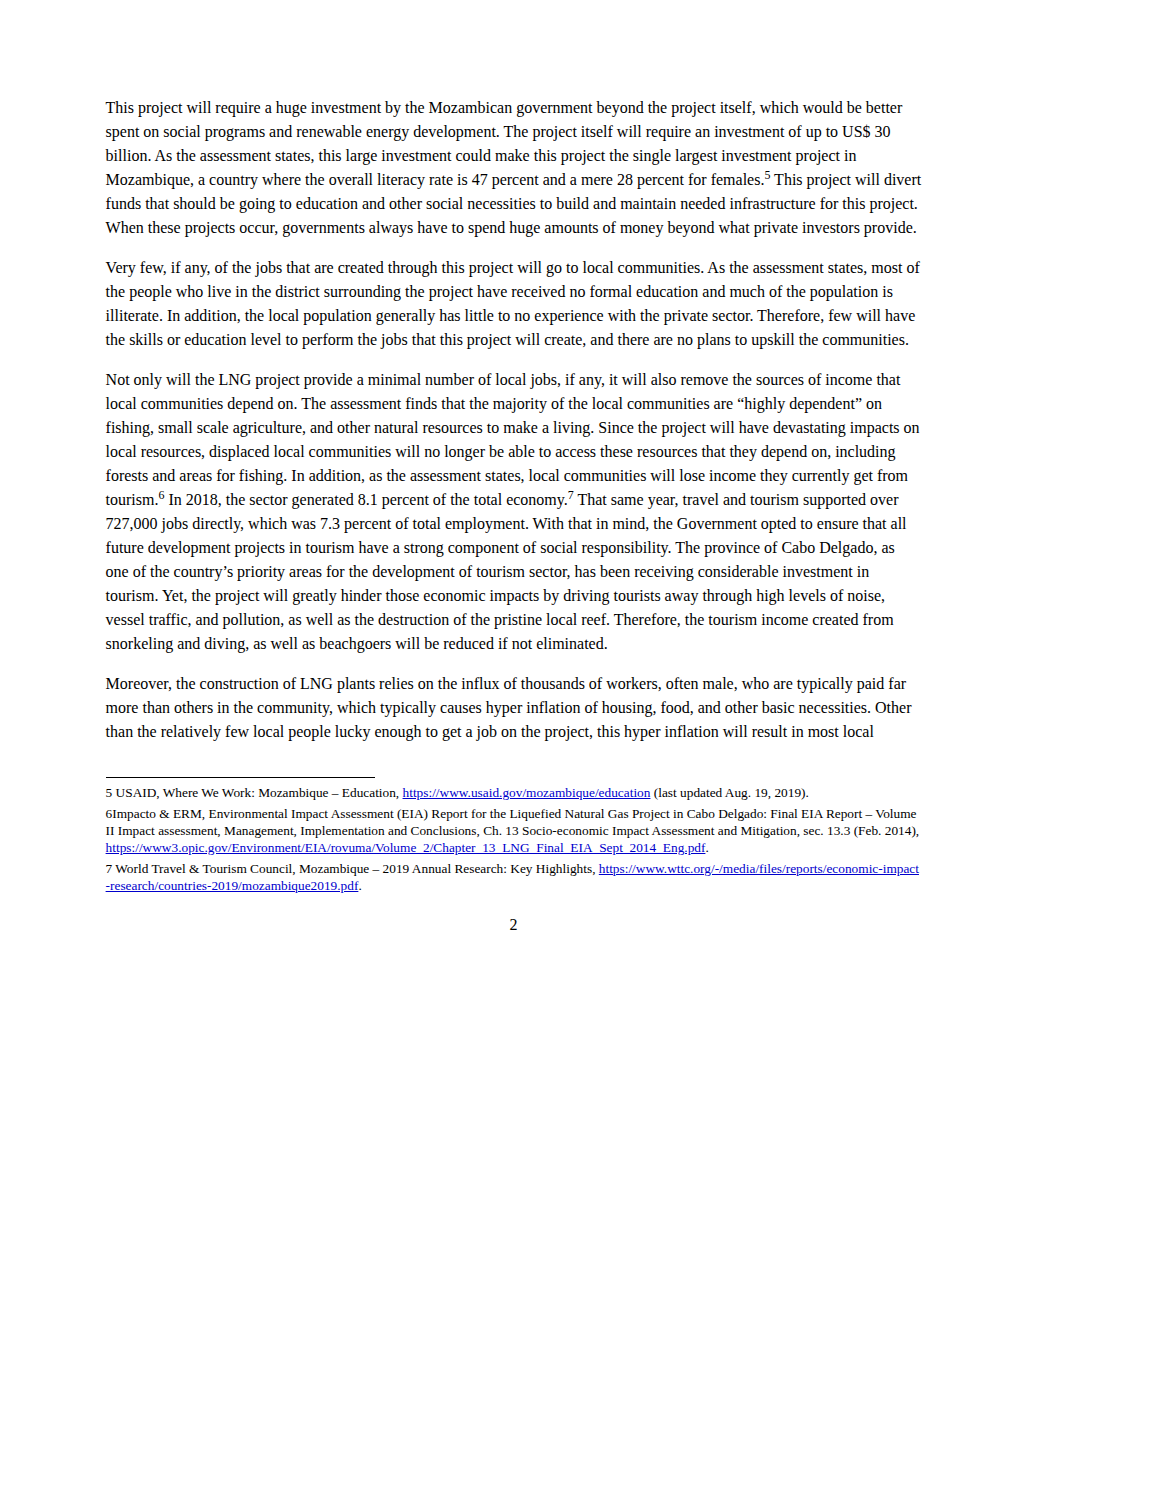This project will require a huge investment by the Mozambican government beyond the project itself, which would be better spent on social programs and renewable energy development. The project itself will require an investment of up to US$ 30 billion. As the assessment states, this large investment could make this project the single largest investment project in Mozambique, a country where the overall literacy rate is 47 percent and a mere 28 percent for females.5 This project will divert funds that should be going to education and other social necessities to build and maintain needed infrastructure for this project. When these projects occur, governments always have to spend huge amounts of money beyond what private investors provide.
Very few, if any, of the jobs that are created through this project will go to local communities. As the assessment states, most of the people who live in the district surrounding the project have received no formal education and much of the population is illiterate. In addition, the local population generally has little to no experience with the private sector. Therefore, few will have the skills or education level to perform the jobs that this project will create, and there are no plans to upskill the communities.
Not only will the LNG project provide a minimal number of local jobs, if any, it will also remove the sources of income that local communities depend on. The assessment finds that the majority of the local communities are “highly dependent” on fishing, small scale agriculture, and other natural resources to make a living. Since the project will have devastating impacts on local resources, displaced local communities will no longer be able to access these resources that they depend on, including forests and areas for fishing. In addition, as the assessment states, local communities will lose income they currently get from tourism.6 In 2018, the sector generated 8.1 percent of the total economy.7 That same year, travel and tourism supported over 727,000 jobs directly, which was 7.3 percent of total employment. With that in mind, the Government opted to ensure that all future development projects in tourism have a strong component of social responsibility. The province of Cabo Delgado, as one of the country’s priority areas for the development of tourism sector, has been receiving considerable investment in tourism. Yet, the project will greatly hinder those economic impacts by driving tourists away through high levels of noise, vessel traffic, and pollution, as well as the destruction of the pristine local reef. Therefore, the tourism income created from snorkeling and diving, as well as beachgoers will be reduced if not eliminated.
Moreover, the construction of LNG plants relies on the influx of thousands of workers, often male, who are typically paid far more than others in the community, which typically causes hyper inflation of housing, food, and other basic necessities. Other than the relatively few local people lucky enough to get a job on the project, this hyper inflation will result in most local
5 USAID, Where We Work: Mozambique – Education, https://www.usaid.gov/mozambique/education (last updated Aug. 19, 2019).
6Impacto & ERM, Environmental Impact Assessment (EIA) Report for the Liquefied Natural Gas Project in Cabo Delgado: Final EIA Report – Volume II Impact assessment, Management, Implementation and Conclusions, Ch. 13 Socio-economic Impact Assessment and Mitigation, sec. 13.3 (Feb. 2014), https://www3.opic.gov/Environment/EIA/rovuma/Volume_2/Chapter_13_LNG_Final_EIA_Sept_2014_Eng.pdf.
7 World Travel & Tourism Council, Mozambique – 2019 Annual Research: Key Highlights, https://www.wttc.org/-/media/files/reports/economic-impact-research/countries-2019/mozambique2019.pdf.
2